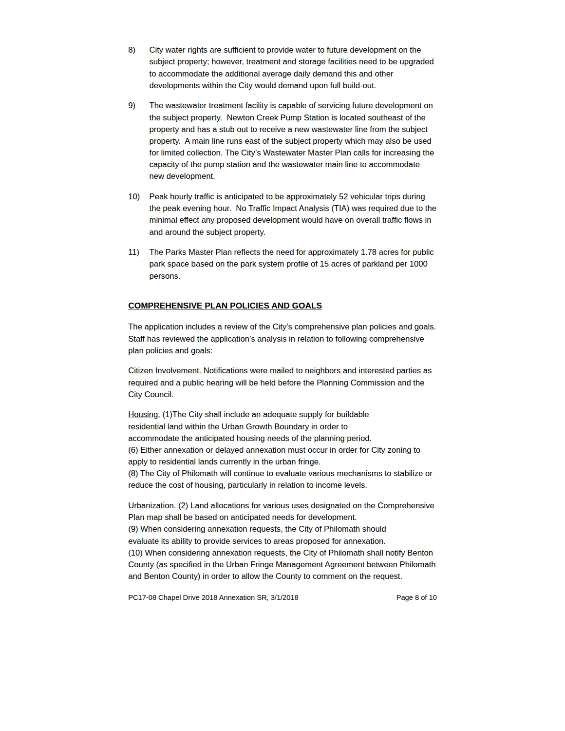8) City water rights are sufficient to provide water to future development on the subject property; however, treatment and storage facilities need to be upgraded to accommodate the additional average daily demand this and other developments within the City would demand upon full build-out.
9) The wastewater treatment facility is capable of servicing future development on the subject property. Newton Creek Pump Station is located southeast of the property and has a stub out to receive a new wastewater line from the subject property. A main line runs east of the subject property which may also be used for limited collection. The City’s Wastewater Master Plan calls for increasing the capacity of the pump station and the wastewater main line to accommodate new development.
10) Peak hourly traffic is anticipated to be approximately 52 vehicular trips during the peak evening hour. No Traffic Impact Analysis (TIA) was required due to the minimal effect any proposed development would have on overall traffic flows in and around the subject property.
11) The Parks Master Plan reflects the need for approximately 1.78 acres for public park space based on the park system profile of 15 acres of parkland per 1000 persons.
COMPREHENSIVE PLAN POLICIES AND GOALS
The application includes a review of the City’s comprehensive plan policies and goals. Staff has reviewed the application’s analysis in relation to following comprehensive plan policies and goals:
Citizen Involvement. Notifications were mailed to neighbors and interested parties as required and a public hearing will be held before the Planning Commission and the City Council.
Housing. (1)The City shall include an adequate supply for buildable
residential land within the Urban Growth Boundary in order to
accommodate the anticipated housing needs of the planning period.
(6) Either annexation or delayed annexation must occur in order for City zoning to apply to residential lands currently in the urban fringe.
(8) The City of Philomath will continue to evaluate various mechanisms to stabilize or reduce the cost of housing, particularly in relation to income levels.
Urbanization. (2) Land allocations for various uses designated on the Comprehensive Plan map shall be based on anticipated needs for development.
(9) When considering annexation requests, the City of Philomath should
evaluate its ability to provide services to areas proposed for annexation.
(10) When considering annexation requests, the City of Philomath shall notify Benton County (as specified in the Urban Fringe Management Agreement between Philomath and Benton County) in order to allow the County to comment on the request.
PC17-08 Chapel Drive 2018 Annexation SR, 3/1/2018 Page 8 of 10